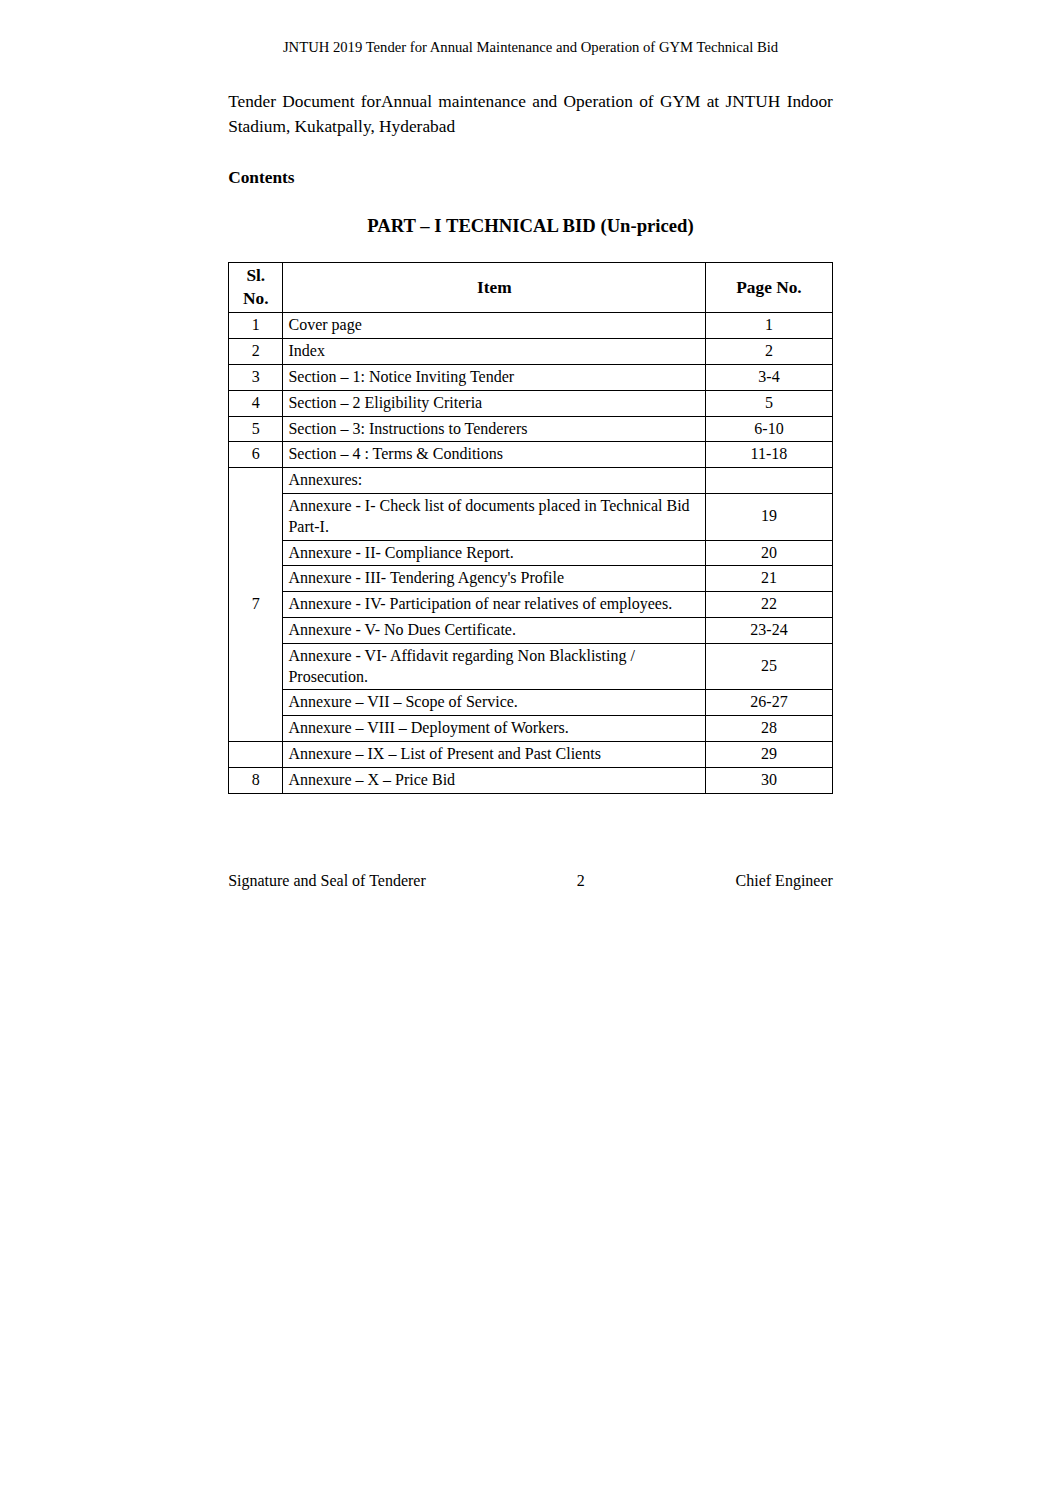JNTUH 2019 Tender for Annual Maintenance and Operation of GYM Technical Bid
Tender Document forAnnual maintenance and Operation of GYM at JNTUH Indoor Stadium, Kukatpally, Hyderabad
Contents
PART – I TECHNICAL BID (Un-priced)
| Sl. No. | Item | Page No. |
| --- | --- | --- |
| 1 | Cover page | 1 |
| 2 | Index | 2 |
| 3 | Section – 1: Notice Inviting Tender | 3-4 |
| 4 | Section – 2 Eligibility Criteria | 5 |
| 5 | Section – 3: Instructions to Tenderers | 6-10 |
| 6 | Section – 4 : Terms & Conditions | 11-18 |
| 7 | Annexures: | |
| Annexure - I- Check list of documents placed in Technical Bid Part-I. | 19 |
| Annexure - II- Compliance Report. | 20 |
| Annexure - III- Tendering Agency's Profile | 21 |
| Annexure - IV- Participation of near relatives of employees. | 22 |
| Annexure - V- No Dues Certificate. | 23-24 |
| Annexure - VI- Affidavit regarding Non Blacklisting / Prosecution. | 25 |
| Annexure – VII – Scope of Service. | 26-27 |
| Annexure – VIII – Deployment of Workers. | 28 |
| | Annexure – IX – List of Present and Past Clients | 29 |
| 8 | Annexure – X – Price Bid | 30 |
Signature and Seal of Tenderer
2
Chief Engineer